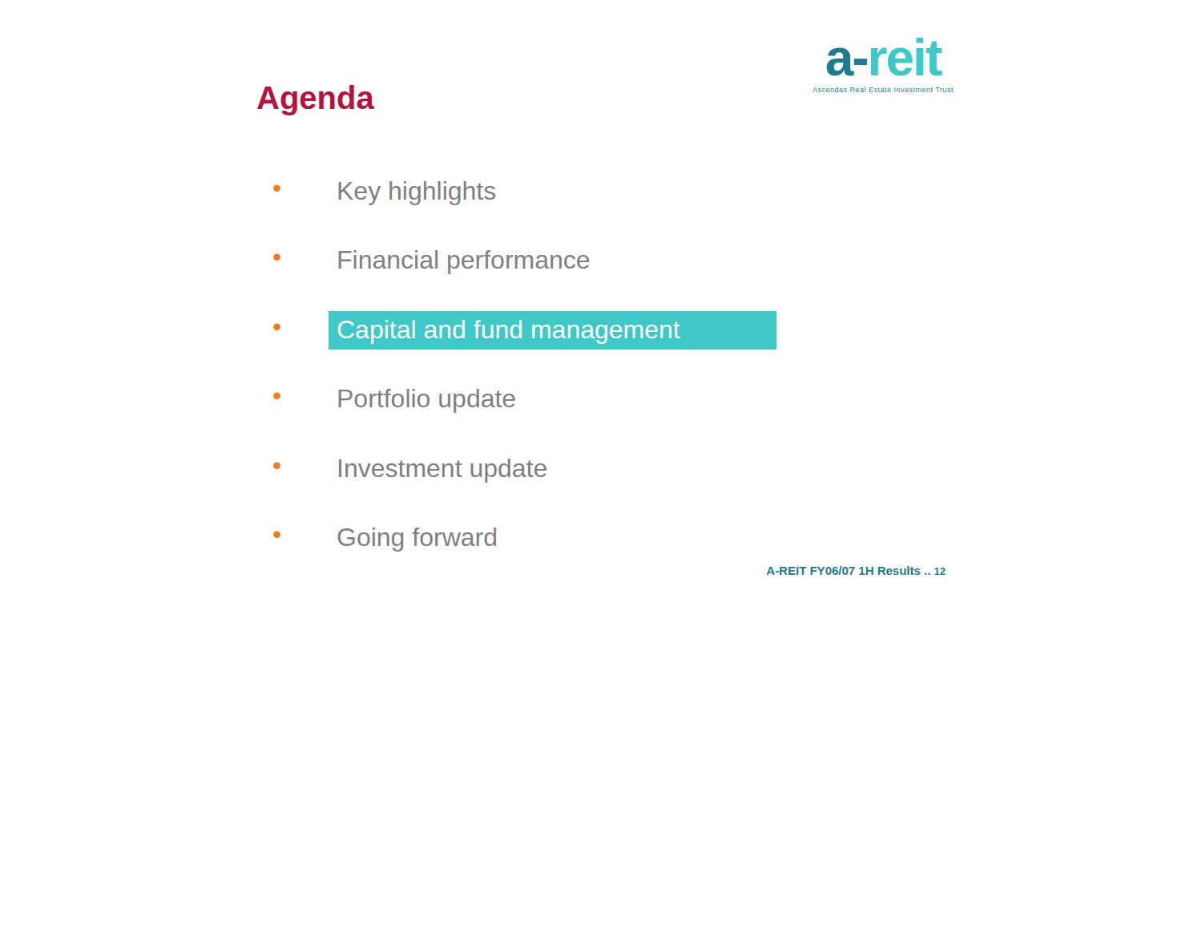a-reit
Ascendas Real Estate Investment Trust
Agenda
Key highlights
Financial performance
Capital and fund management
Portfolio update
Investment update
Going forward
A-REIT FY06/07 1H Results .. 12